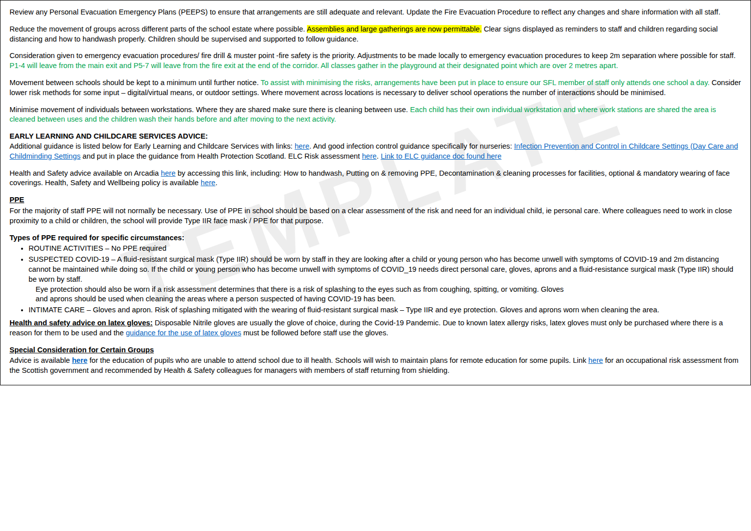TEMPLATE
Review any Personal Evacuation Emergency Plans (PEEPS) to ensure that arrangements are still adequate and relevant. Update the Fire Evacuation Procedure to reflect any changes and share information with all staff.
Reduce the movement of groups across different parts of the school estate where possible. Assemblies and large gatherings are now permittable. Clear signs displayed as reminders to staff and children regarding social distancing and how to handwash properly. Children should be supervised and supported to follow guidance.
Consideration given to emergency evacuation procedures/ fire drill & muster point -fire safety is the priority. Adjustments to be made locally to emergency evacuation procedures to keep 2m separation where possible for staff. P1-4 will leave from the main exit and P5-7 will leave from the fire exit at the end of the corridor. All classes gather in the playground at their designated point which are over 2 metres apart.
Movement between schools should be kept to a minimum until further notice. To assist with minimising the risks, arrangements have been put in place to ensure our SFL member of staff only attends one school a day. Consider lower risk methods for some input – digital/virtual means, or outdoor settings. Where movement across locations is necessary to deliver school operations the number of interactions should be minimised.
Minimise movement of individuals between workstations. Where they are shared make sure there is cleaning between use. Each child has their own individual workstation and where work stations are shared the area is cleaned between uses and the children wash their hands before and after moving to the next activity.
EARLY LEARNING AND CHILDCARE SERVICES ADVICE:
Additional guidance is listed below for Early Learning and Childcare Services with links: here. And good infection control guidance specifically for nurseries: Infection Prevention and Control in Childcare Settings (Day Care and Childminding Settings and put in place the guidance from Health Protection Scotland. ELC Risk assessment here. Link to ELC guidance doc found here
Health and Safety advice available on Arcadia here by accessing this link, including: How to handwash, Putting on & removing PPE, Decontamination & cleaning processes for facilities, optional & mandatory wearing of face coverings. Health, Safety and Wellbeing policy is available here.
PPE
For the majority of staff PPE will not normally be necessary. Use of PPE in school should be based on a clear assessment of the risk and need for an individual child, ie personal care. Where colleagues need to work in close proximity to a child or children, the school will provide Type IIR face mask / PPE for that purpose.
Types of PPE required for specific circumstances:
ROUTINE ACTIVITIES – No PPE required
SUSPECTED COVID-19 – A fluid-resistant surgical mask (Type IIR) should be worn by staff in they are looking after a child or young person who has become unwell with symptoms of COVID-19 and 2m distancing cannot be maintained while doing so. If the child or young person who has become unwell with symptoms of COVID_19 needs direct personal care, gloves, aprons and a fluid-resistance surgical mask (Type IIR) should be worn by staff. Eye protection should also be worn if a risk assessment determines that there is a risk of splashing to the eyes such as from coughing, spitting, or vomiting. Gloves and aprons should be used when cleaning the areas where a person suspected of having COVID-19 has been.
INTIMATE CARE – Gloves and apron. Risk of splashing mitigated with the wearing of fluid-resistant surgical mask – Type IIR and eye protection. Gloves and aprons worn when cleaning the area.
Health and safety advice on latex gloves: Disposable Nitrile gloves are usually the glove of choice, during the Covid-19 Pandemic. Due to known latex allergy risks, latex gloves must only be purchased where there is a reason for them to be used and the guidance for the use of latex gloves must be followed before staff use the gloves.
Special Consideration for Certain Groups
Advice is available here for the education of pupils who are unable to attend school due to ill health. Schools will wish to maintain plans for remote education for some pupils. Link here for an occupational risk assessment from the Scottish government and recommended by Health & Safety colleagues for managers with members of staff returning from shielding.